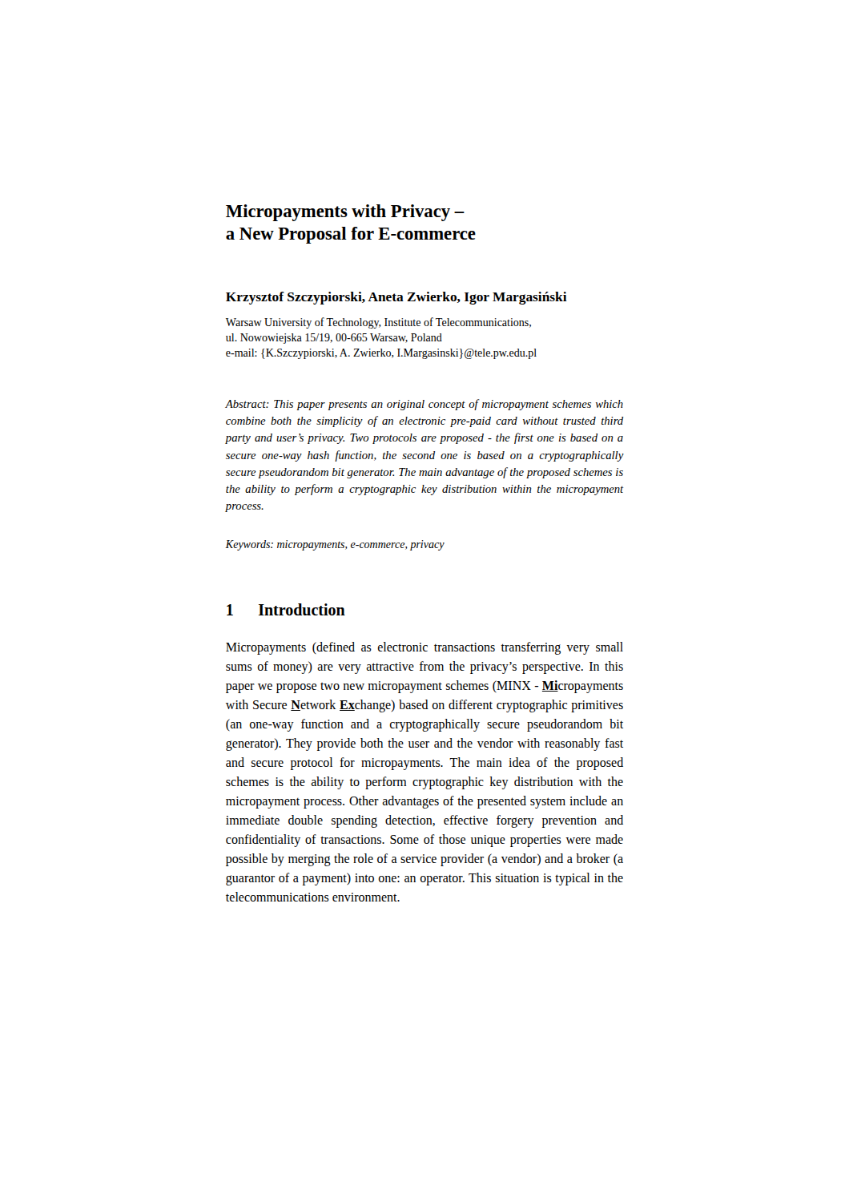Micropayments with Privacy –
a New Proposal for E-commerce
Krzysztof Szczypiorski, Aneta Zwierko, Igor Margasiński
Warsaw University of Technology, Institute of Telecommunications,
ul. Nowowiejska 15/19, 00-665 Warsaw, Poland
e-mail: {K.Szczypiorski, A. Zwierko, I.Margasinski}@tele.pw.edu.pl
Abstract: This paper presents an original concept of micropayment schemes which combine both the simplicity of an electronic pre-paid card without trusted third party and user’s privacy. Two protocols are proposed - the first one is based on a secure one-way hash function, the second one is based on a cryptographically secure pseudorandom bit generator. The main advantage of the proposed schemes is the ability to perform a cryptographic key distribution within the micropayment process.
Keywords: micropayments, e-commerce, privacy
1 Introduction
Micropayments (defined as electronic transactions transferring very small sums of money) are very attractive from the privacy’s perspective. In this paper we propose two new micropayment schemes (MINX - Micropayments with Secure Network Exchange) based on different cryptographic primitives (an one-way function and a cryptographically secure pseudorandom bit generator). They provide both the user and the vendor with reasonably fast and secure protocol for micropayments. The main idea of the proposed schemes is the ability to perform cryptographic key distribution with the micropayment process. Other advantages of the presented system include an immediate double spending detection, effective forgery prevention and confidentiality of transactions. Some of those unique properties were made possible by merging the role of a service provider (a vendor) and a broker (a guarantor of a payment) into one: an operator. This situation is typical in the telecommunications environment.